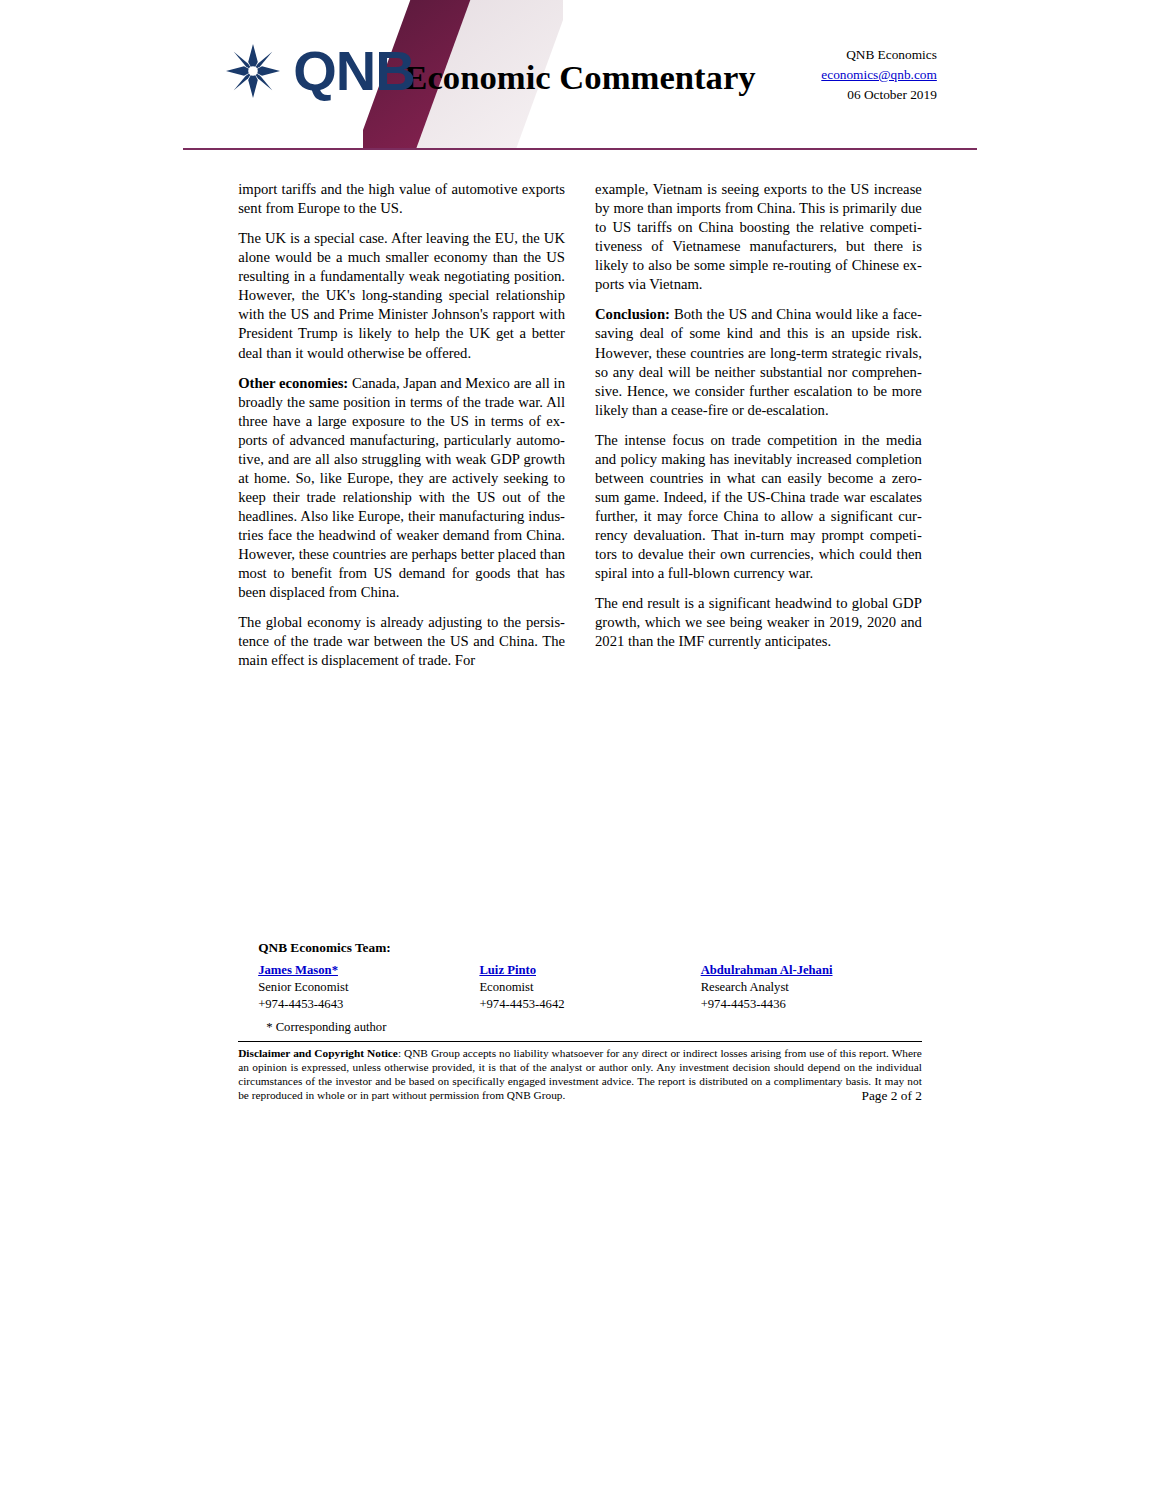QNB
Economic Commentary
QNB Economics
economics@qnb.com
06 October 2019
import tariffs and the high value of automotive exports sent from Europe to the US.
The UK is a special case. After leaving the EU, the UK alone would be a much smaller economy than the US resulting in a fundamentally weak negotiating position. However, the UK's long-standing special relationship with the US and Prime Minister Johnson's rapport with President Trump is likely to help the UK get a better deal than it would otherwise be offered.
Other economies: Canada, Japan and Mexico are all in broadly the same position in terms of the trade war. All three have a large exposure to the US in terms of exports of advanced manufacturing, particularly automotive, and are all also struggling with weak GDP growth at home. So, like Europe, they are actively seeking to keep their trade relationship with the US out of the headlines. Also like Europe, their manufacturing industries face the headwind of weaker demand from China. However, these countries are perhaps better placed than most to benefit from US demand for goods that has been displaced from China.
The global economy is already adjusting to the persistence of the trade war between the US and China. The main effect is displacement of trade. For
example, Vietnam is seeing exports to the US increase by more than imports from China. This is primarily due to US tariffs on China boosting the relative competitiveness of Vietnamese manufacturers, but there is likely to also be some simple re-routing of Chinese exports via Vietnam.
Conclusion: Both the US and China would like a face-saving deal of some kind and this is an upside risk. However, these countries are long-term strategic rivals, so any deal will be neither substantial nor comprehensive. Hence, we consider further escalation to be more likely than a cease-fire or de-escalation.
The intense focus on trade competition in the media and policy making has inevitably increased completion between countries in what can easily become a zero-sum game. Indeed, if the US-China trade war escalates further, it may force China to allow a significant currency devaluation. That in-turn may prompt competitors to devalue their own currencies, which could then spiral into a full-blown currency war.
The end result is a significant headwind to global GDP growth, which we see being weaker in 2019, 2020 and 2021 than the IMF currently anticipates.
QNB Economics Team:
James Mason*
Senior Economist
+974-4453-4643
Luiz Pinto
Economist
+974-4453-4642
Abdulrahman Al-Jehani
Research Analyst
+974-4453-4436
* Corresponding author
Disclaimer and Copyright Notice: QNB Group accepts no liability whatsoever for any direct or indirect losses arising from use of this report. Where an opinion is expressed, unless otherwise provided, it is that of the analyst or author only. Any investment decision should depend on the individual circumstances of the investor and be based on specifically engaged investment advice. The report is distributed on a complimentary basis. It may not be reproduced in whole or in part without permission from QNB Group.
Page 2 of 2